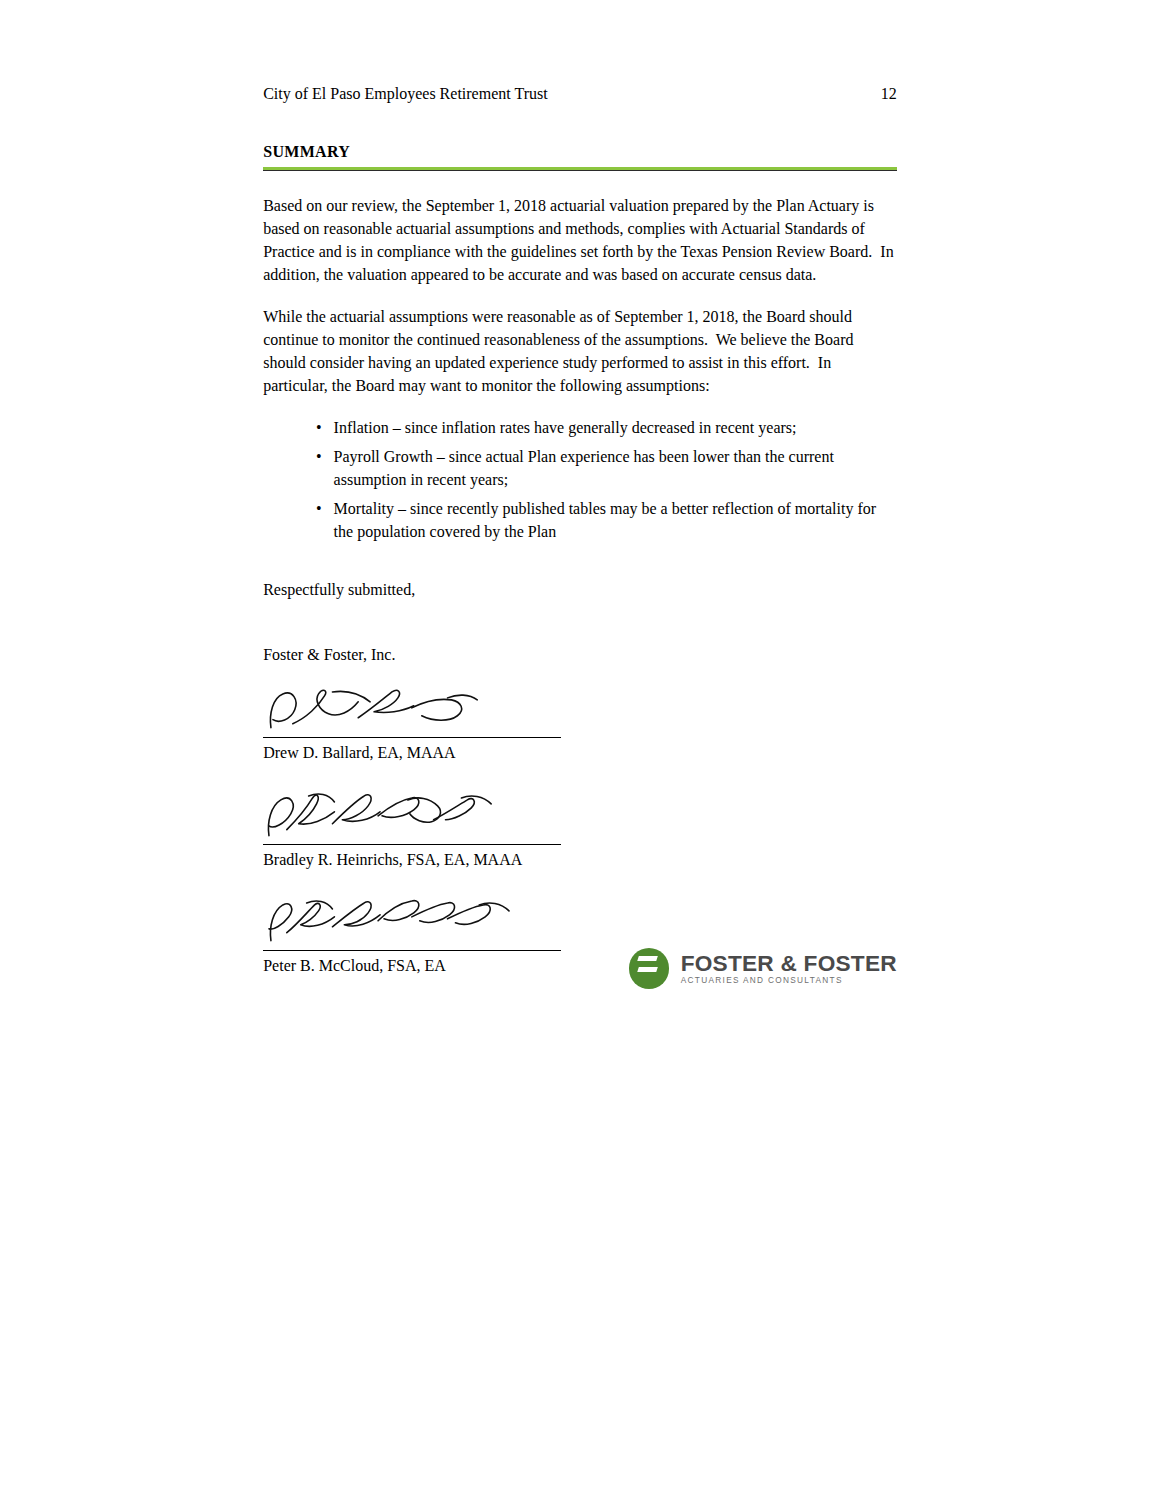City of El Paso Employees Retirement Trust 12
Summary
Based on our review, the September 1, 2018 actuarial valuation prepared by the Plan Actuary is based on reasonable actuarial assumptions and methods, complies with Actuarial Standards of Practice and is in compliance with the guidelines set forth by the Texas Pension Review Board. In addition, the valuation appeared to be accurate and was based on accurate census data.
While the actuarial assumptions were reasonable as of September 1, 2018, the Board should continue to monitor the continued reasonableness of the assumptions. We believe the Board should consider having an updated experience study performed to assist in this effort. In particular, the Board may want to monitor the following assumptions:
Inflation – since inflation rates have generally decreased in recent years;
Payroll Growth – since actual Plan experience has been lower than the current assumption in recent years;
Mortality – since recently published tables may be a better reflection of mortality for the population covered by the Plan
Respectfully submitted,
Foster & Foster, Inc.
Drew D. Ballard, EA, MAAA
Bradley R. Heinrichs, FSA, EA, MAAA
Peter B. McCloud, FSA, EA
FOSTER & FOSTER ACTUARIES AND CONSULTANTS